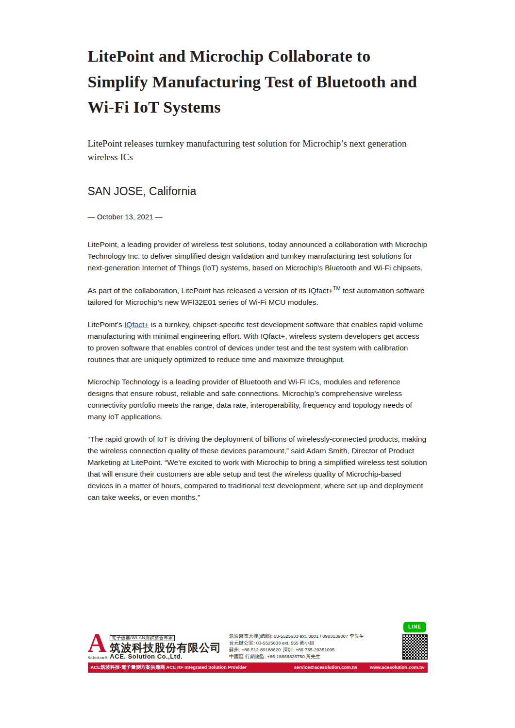LitePoint and Microchip Collaborate to Simplify Manufacturing Test of Bluetooth and Wi-Fi IoT Systems
LitePoint releases turnkey manufacturing test solution for Microchip’s next generation wireless ICs
SAN JOSE, California
— October 13, 2021 —
LitePoint, a leading provider of wireless test solutions, today announced a collaboration with Microchip Technology Inc. to deliver simplified design validation and turnkey manufacturing test solutions for next-generation Internet of Things (IoT) systems, based on Microchip’s Bluetooth and Wi-Fi chipsets.
As part of the collaboration, LitePoint has released a version of its IQfact+TM test automation software tailored for Microchip’s new WFI32E01 series of Wi-Fi MCU modules.
LitePoint’s IQfact+ is a turnkey, chipset-specific test development software that enables rapid-volume manufacturing with minimal engineering effort. With IQfact+, wireless system developers get access to proven software that enables control of devices under test and the test system with calibration routines that are uniquely optimized to reduce time and maximize throughput.
Microchip Technology is a leading provider of Bluetooth and Wi-Fi ICs, modules and reference designs that ensure robust, reliable and safe connections. Microchip’s comprehensive wireless connectivity portfolio meets the range, data rate, interoperability, frequency and topology needs of many IoT applications.
“The rapid growth of IoT is driving the deployment of billions of wirelessly-connected products, making the wireless connection quality of these devices paramount,” said Adam Smith, Director of Product Marketing at LitePoint. “We’re excited to work with Microchip to bring a simplified wireless test solution that will ensure their customers are able setup and test the wireless quality of Microchip-based devices in a matter of hours, compared to traditional test development, where set up and deployment can take weeks, or even months.”
ASolution®
電子儀器/WLAN測試整合專家
筑波科技股份有限公司
ACE. Solution Co.,Ltd.
筑波醫電大樓(總部): 03-5525633 ext. 3801 / 0983139307 李先生
台元辦公室: 03-5525633 ext. 555 黃小姐
蘇州: +86-512-89188620 深圳: +86-755-29351095
中國區 行銷總監: +86-18666826750 黃先生
LINE
ACE筑波科技-電子量測方案供應商 ACE RF Integrated Solution Provider service@acesolution.com.tw www.acesolution.com.tw